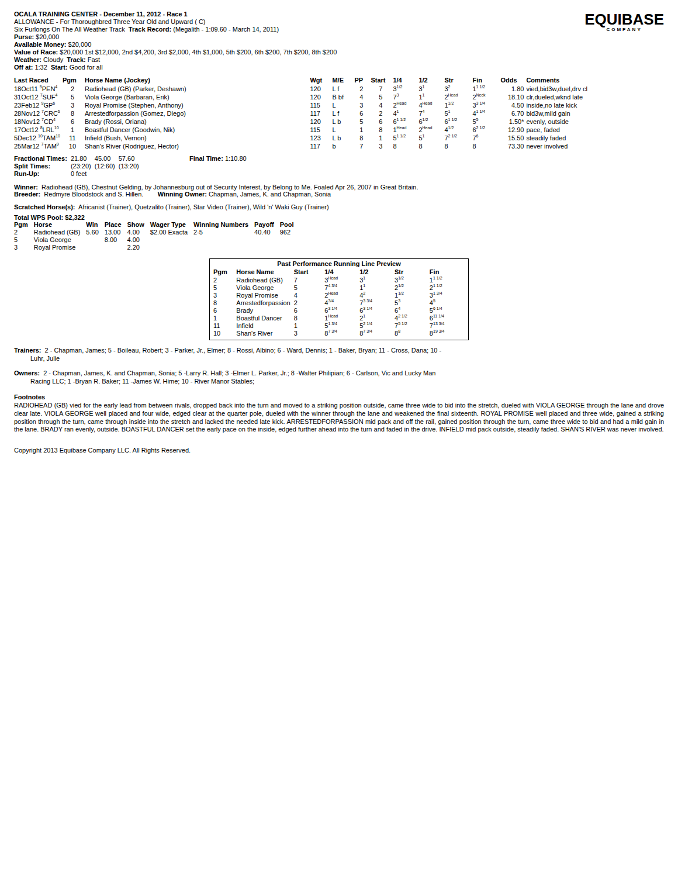EQUIBASE
COMPANY
OCALA TRAINING CENTER - December 11, 2012 - Race 1
ALLOWANCE - For Thoroughbred Three Year Old and Upward ( C)
Six Furlongs On The All Weather Track Track Record: (Megalith - 1:09.60 - March 14, 2011)
Purse: $20,000
Available Money: $20,000
Value of Race: $20,000 1st $12,000, 2nd $4,200, 3rd $2,000, 4th $1,000, 5th $200, 6th $200, 7th $200, 8th $200
Weather: Cloudy Track: Fast
Off at: 1:32 Start: Good for all
| Last Raced | Pgm | Horse Name (Jockey) | Wgt | M/E | PP | Start | 1/4 | 1/2 | Str | Fin | Odds | Comments |
| --- | --- | --- | --- | --- | --- | --- | --- | --- | --- | --- | --- | --- |
| 18Oct11 5 PEN 4 | 2 | Radiohead (GB) (Parker, Deshawn) | 120 | L f | 2 | 7 | 3 1/2 | 3 1 | 3 2 | 1 1 1/2 | 1.80 | vied,bid3w,duel,drv cl |
| 31Oct12 7 SUF 4 | 5 | Viola George (Barbaran, Erik) | 120 | B bf | 4 | 5 | 7 3 | 1 1 | 2 Head | 2 Neck | 18.10 | clr,dueled,wknd late |
| 23Feb12 9 GP 6 | 3 | Royal Promise (Stephen, Anthony) | 115 | L | 3 | 4 | 2 Head | 4 Head | 1 1/2 | 3 3 1/4 | 4.50 | inside,no late kick |
| 28Nov12 7 CRC 6 | 8 | Arrestedforpassion (Gomez, Diego) | 117 | L f | 6 | 2 | 4 1 | 7 4 | 5 1 | 4 1 1/4 | 6.70 | bid3w,mild gain |
| 18Nov12 7 CD 4 | 6 | Brady (Rossi, Oriana) | 120 | L b | 5 | 6 | 6 1 1/2 | 6 1/2 | 6 1 1/2 | 5 5 | 1.50* | evenly, outside |
| 17Oct12 8 LRL 10 | 1 | Boastful Dancer (Goodwin, Nik) | 115 | L | 1 | 8 | 1 Head | 2 Head | 4 1/2 | 6 2 1/2 | 12.90 | pace, faded |
| 5Dec12 10 TAM 10 | 11 | Infield (Bush, Vernon) | 123 | L b | 8 | 1 | 5 1 1/2 | 5 1 | 7 2 1/2 | 7 6 | 15.50 | steadily faded |
| 25Mar12 7 TAM 9 | 10 | Shan's River (Rodriguez, Hector) | 117 | b | 7 | 3 | 8 | 8 | 8 | 8 | 73.30 | never involved |
| Fractional Times: | 21.80 | 45.00 | 57.60 |
| Split Times: | (23:20) (12:60) (13:20) |
| Run-Up: | 0 feet |
Final Time: 1:10.80
Winner: Radiohead (GB), Chestnut Gelding, by Johannesburg out of Security Interest, by Belong to Me. Foaled Apr 26, 2007 in Great Britain.
Breeder: Redmyre Bloodstock and S. Hillen. Winning Owner: Chapman, James, K. and Chapman, Sonia
Scratched Horse(s): Africanist (Trainer), Quetzalito (Trainer), Star Video (Trainer), Wild 'n' Waki Guy (Trainer)
Total WPS Pool: $2,322
| Pgm | Horse | Win | Place | Show | Wager Type | Winning Numbers | Payoff | Pool |
| --- | --- | --- | --- | --- | --- | --- | --- | --- |
| 2 | Radiohead (GB) | 5.60 | 13.00 | 4.00 | $2.00 Exacta | 2-5 | 40.40 | 962 |
| 5 | Viola George | | 8.00 | 4.00 | | | | |
| 3 | Royal Promise | | | 2.20 | | | | |
Past Performance Running Line Preview
| Pgm | Horse Name | Start | 1/4 | 1/2 | Str | Fin |
| --- | --- | --- | --- | --- | --- | --- |
| 2 | Radiohead (GB) | 7 | 3 Head | 3 1 | 3 1/2 | 1 1 1/2 |
| 5 | Viola George | 5 | 7 4 3/4 | 1 1 | 2 1/2 | 2 1 1/2 |
| 3 | Royal Promise | 4 | 2 Head | 4 2 | 1 1/2 | 3 1 3/4 |
| 8 | Arrestedforpassion | 2 | 4 3/4 | 7 3 3/4 | 5 3 | 4 5 |
| 6 | Brady | 6 | 6 3 1/4 | 6 3 1/4 | 6 4 | 5 6 1/4 |
| 1 | Boastful Dancer | 8 | 1 Head | 2 1 | 4 2 1/2 | 6 11 1/4 |
| 11 | Infield | 1 | 5 1 3/4 | 5 2 1/4 | 7 5 1/2 | 7 13 3/4 |
| 10 | Shan's River | 3 | 8 7 3/4 | 8 7 3/4 | 8 8 | 8 19 3/4 |
Trainers: 2 - Chapman, James; 5 - Boileau, Robert; 3 - Parker, Jr., Elmer; 8 - Rossi, Albino; 6 - Ward, Dennis; 1 - Baker, Bryan; 11 - Cross, Dana; 10 -
Luhr, Julie
Owners: 2 - Chapman, James, K. and Chapman, Sonia; 5 -Larry R. Hall; 3 -Elmer L. Parker, Jr.; 8 -Walter Philipian; 6 - Carlson, Vic and Lucky Man
Racing LLC; 1 -Bryan R. Baker; 11 -James W. Hime; 10 - River Manor Stables;
Footnotes
RADIOHEAD (GB) vied for the early lead from between rivals, dropped back into the turn and moved to a striking position outside, came three wide to bid into the stretch, dueled with VIOLA GEORGE through the lane and drove clear late. VIOLA GEORGE well placed and four wide, edged clear at the quarter pole, dueled with the winner through the lane and weakened the final sixteenth. ROYAL PROMISE well placed and three wide, gained a striking position through the turn, came through inside into the stretch and lacked the needed late kick. ARRESTEDFORPASSION mid pack and off the rail, gained position through the turn, came three wide to bid and had a mild gain in the lane. BRADY ran evenly, outside. BOASTFUL DANCER set the early pace on the inside, edged further ahead into the turn and faded in the drive. INFIELD mid pack outside, steadily faded. SHAN'S RIVER was never involved.
Copyright 2013 Equibase Company LLC. All Rights Reserved.